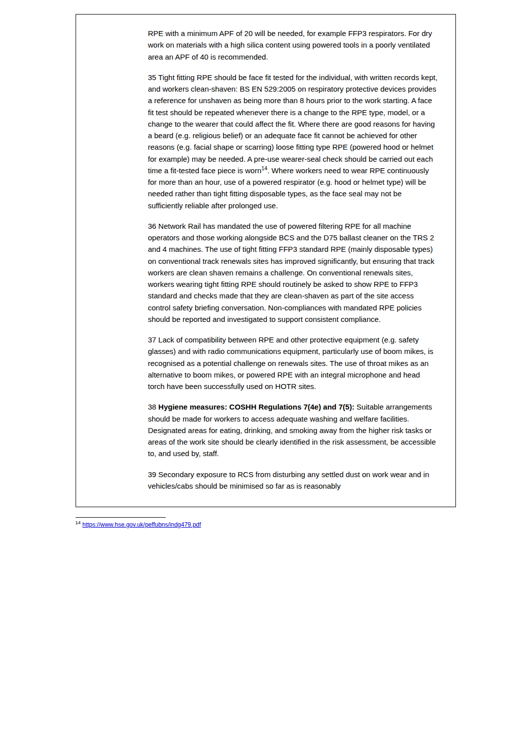RPE with a minimum APF of 20 will be needed, for example FFP3 respirators. For dry work on materials with a high silica content using powered tools in a poorly ventilated area an APF of 40 is recommended.
35 Tight fitting RPE should be face fit tested for the individual, with written records kept, and workers clean-shaven: BS EN 529:2005 on respiratory protective devices provides a reference for unshaven as being more than 8 hours prior to the work starting. A face fit test should be repeated whenever there is a change to the RPE type, model, or a change to the wearer that could affect the fit. Where there are good reasons for having a beard (e.g. religious belief) or an adequate face fit cannot be achieved for other reasons (e.g. facial shape or scarring) loose fitting type RPE (powered hood or helmet for example) may be needed. A pre-use wearer-seal check should be carried out each time a fit-tested face piece is worn14. Where workers need to wear RPE continuously for more than an hour, use of a powered respirator (e.g. hood or helmet type) will be needed rather than tight fitting disposable types, as the face seal may not be sufficiently reliable after prolonged use.
36 Network Rail has mandated the use of powered filtering RPE for all machine operators and those working alongside BCS and the D75 ballast cleaner on the TRS 2 and 4 machines. The use of tight fitting FFP3 standard RPE (mainly disposable types) on conventional track renewals sites has improved significantly, but ensuring that track workers are clean shaven remains a challenge. On conventional renewals sites, workers wearing tight fitting RPE should routinely be asked to show RPE to FFP3 standard and checks made that they are clean-shaven as part of the site access control safety briefing conversation. Non-compliances with mandated RPE policies should be reported and investigated to support consistent compliance.
37 Lack of compatibility between RPE and other protective equipment (e.g. safety glasses) and with radio communications equipment, particularly use of boom mikes, is recognised as a potential challenge on renewals sites. The use of throat mikes as an alternative to boom mikes, or powered RPE with an integral microphone and head torch have been successfully used on HOTR sites.
38 Hygiene measures: COSHH Regulations 7(4e) and 7(5): Suitable arrangements should be made for workers to access adequate washing and welfare facilities. Designated areas for eating, drinking, and smoking away from the higher risk tasks or areas of the work site should be clearly identified in the risk assessment, be accessible to, and used by, staff.
39 Secondary exposure to RCS from disturbing any settled dust on work wear and in vehicles/cabs should be minimised so far as is reasonably
14 https://www.hse.gov.uk/peffubns/indg479.pdf